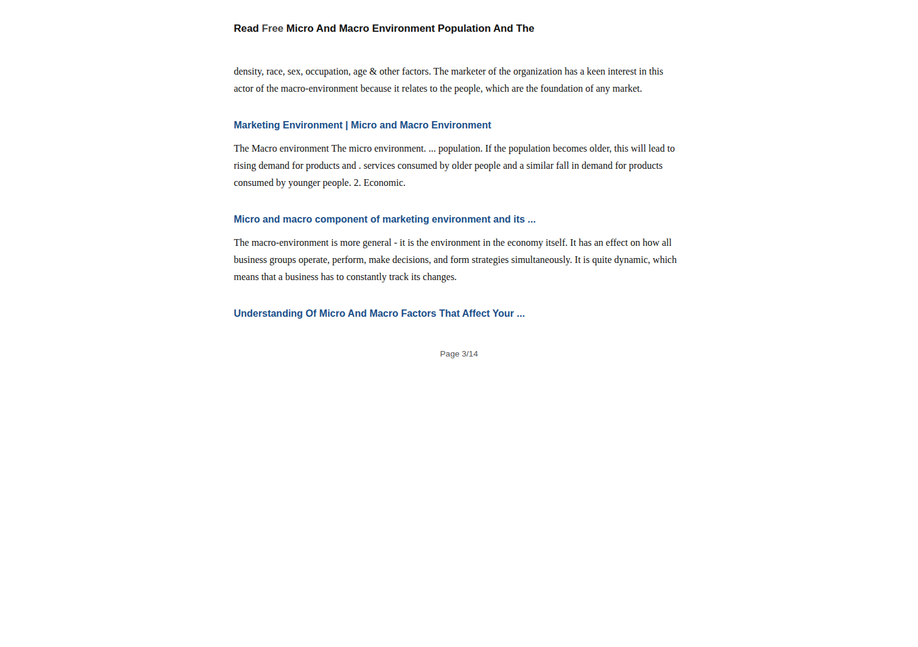Read Free Micro And Macro Environment Population And The
density, race, sex, occupation, age & other factors. The marketer of the organization has a keen interest in this actor of the macro-environment because it relates to the people, which are the foundation of any market.
Marketing Environment | Micro and Macro Environment
The Macro environment The micro environment. ... population. If the population becomes older, this will lead to rising demand for products and . services consumed by older people and a similar fall in demand for products consumed by younger people. 2. Economic.
Micro and macro component of marketing environment and its ...
The macro-environment is more general - it is the environment in the economy itself. It has an effect on how all business groups operate, perform, make decisions, and form strategies simultaneously. It is quite dynamic, which means that a business has to constantly track its changes.
Understanding Of Micro And Macro Factors That Affect Your ...
Page 3/14